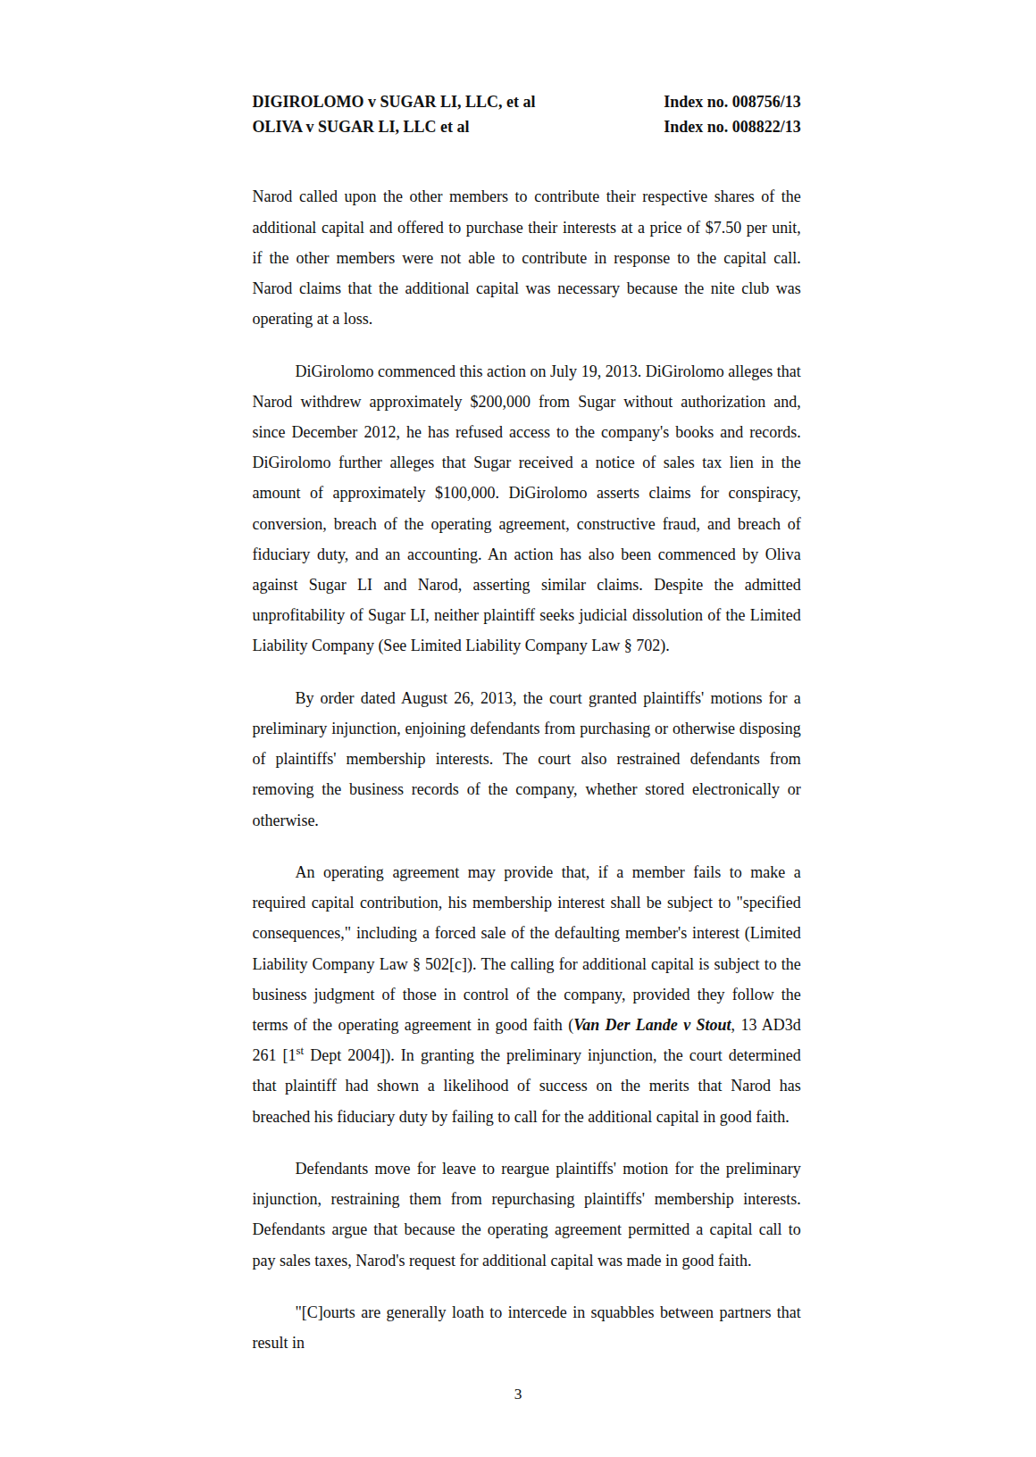DIGIROLOMO v SUGAR LI, LLC, et al OLIVA v SUGAR LI, LLC et al
Index no. 008756/13 Index no. 008822/13
Narod called upon the other members to contribute their respective shares of the additional capital and offered to purchase their interests at a price of $7.50 per unit, if the other members were not able to contribute in response to the capital call. Narod claims that the additional capital was necessary because the nite club was operating at a loss.
DiGirolomo commenced this action on July 19, 2013. DiGirolomo alleges that Narod withdrew approximately $200,000 from Sugar without authorization and, since December 2012, he has refused access to the company's books and records. DiGirolomo further alleges that Sugar received a notice of sales tax lien in the amount of approximately $100,000. DiGirolomo asserts claims for conspiracy, conversion, breach of the operating agreement, constructive fraud, and breach of fiduciary duty, and an accounting. An action has also been commenced by Oliva against Sugar LI and Narod, asserting similar claims. Despite the admitted unprofitability of Sugar LI, neither plaintiff seeks judicial dissolution of the Limited Liability Company (See Limited Liability Company Law § 702).
By order dated August 26, 2013, the court granted plaintiffs' motions for a preliminary injunction, enjoining defendants from purchasing or otherwise disposing of plaintiffs' membership interests. The court also restrained defendants from removing the business records of the company, whether stored electronically or otherwise.
An operating agreement may provide that, if a member fails to make a required capital contribution, his membership interest shall be subject to "specified consequences," including a forced sale of the defaulting member's interest (Limited Liability Company Law § 502[c]). The calling for additional capital is subject to the business judgment of those in control of the company, provided they follow the terms of the operating agreement in good faith (Van Der Lande v Stout, 13 AD3d 261 [1st Dept 2004]). In granting the preliminary injunction, the court determined that plaintiff had shown a likelihood of success on the merits that Narod has breached his fiduciary duty by failing to call for the additional capital in good faith.
Defendants move for leave to reargue plaintiffs' motion for the preliminary injunction, restraining them from repurchasing plaintiffs' membership interests. Defendants argue that because the operating agreement permitted a capital call to pay sales taxes, Narod's request for additional capital was made in good faith.
"[C]ourts are generally loath to intercede in squabbles between partners that result in
3